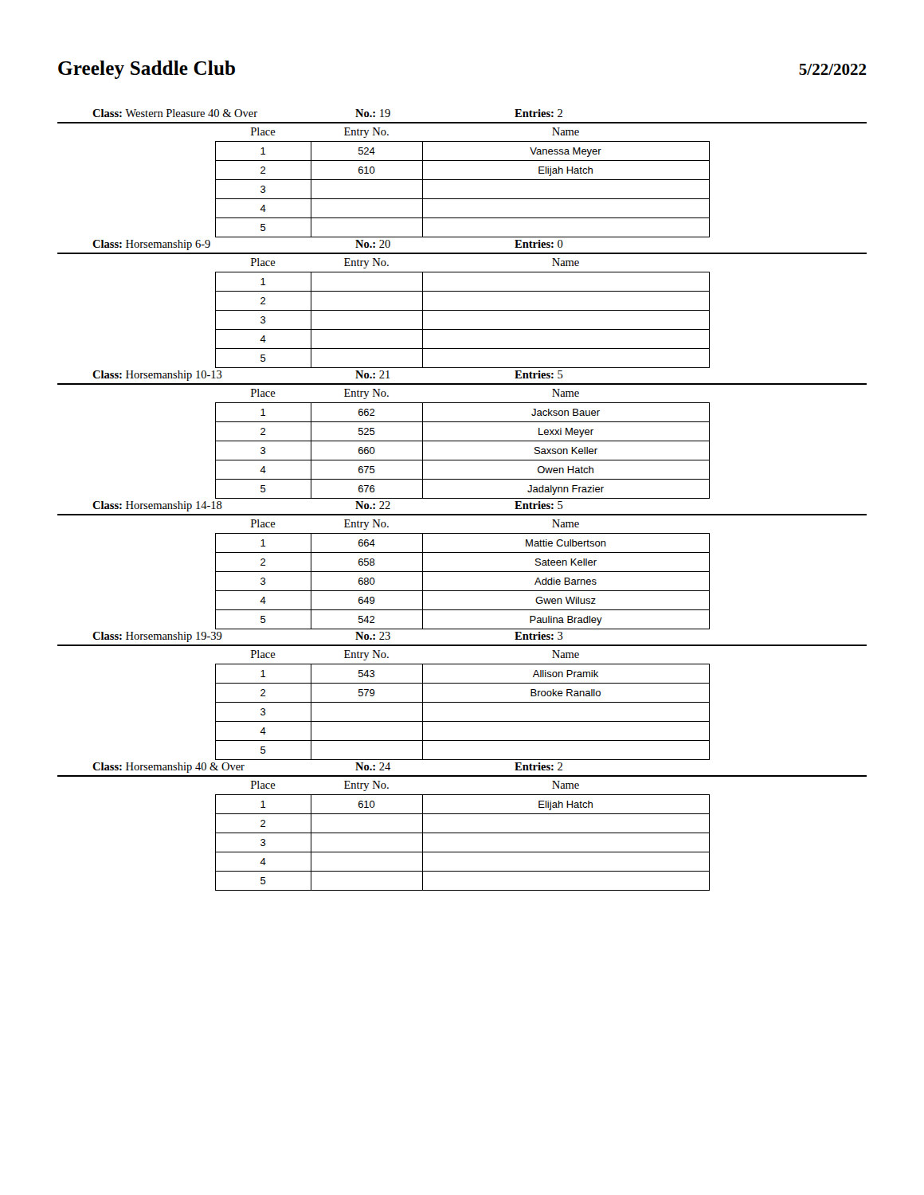Greeley Saddle Club
5/22/2022
Class: Western Pleasure 40 & Over No.: 19 Entries: 2
| Place | Entry No. | Name |
| --- | --- | --- |
| 1 | 524 | Vanessa Meyer |
| 2 | 610 | Elijah Hatch |
| 3 | | |
| 4 | | |
| 5 | | |
Class: Horsemanship 6-9 No.: 20 Entries: 0
| Place | Entry No. | Name |
| --- | --- | --- |
| 1 | | |
| 2 | | |
| 3 | | |
| 4 | | |
| 5 | | |
Class: Horsemanship 10-13 No.: 21 Entries: 5
| Place | Entry No. | Name |
| --- | --- | --- |
| 1 | 662 | Jackson Bauer |
| 2 | 525 | Lexxi Meyer |
| 3 | 660 | Saxson Keller |
| 4 | 675 | Owen Hatch |
| 5 | 676 | Jadalynn Frazier |
Class: Horsemanship 14-18 No.: 22 Entries: 5
| Place | Entry No. | Name |
| --- | --- | --- |
| 1 | 664 | Mattie Culbertson |
| 2 | 658 | Sateen Keller |
| 3 | 680 | Addie Barnes |
| 4 | 649 | Gwen Wilusz |
| 5 | 542 | Paulina Bradley |
Class: Horsemanship 19-39 No.: 23 Entries: 3
| Place | Entry No. | Name |
| --- | --- | --- |
| 1 | 543 | Allison Pramik |
| 2 | 579 | Brooke Ranallo |
| 3 | | |
| 4 | | |
| 5 | | |
Class: Horsemanship 40 & Over No.: 24 Entries: 2
| Place | Entry No. | Name |
| --- | --- | --- |
| 1 | 610 | Elijah Hatch |
| 2 | | |
| 3 | | |
| 4 | | |
| 5 | | |